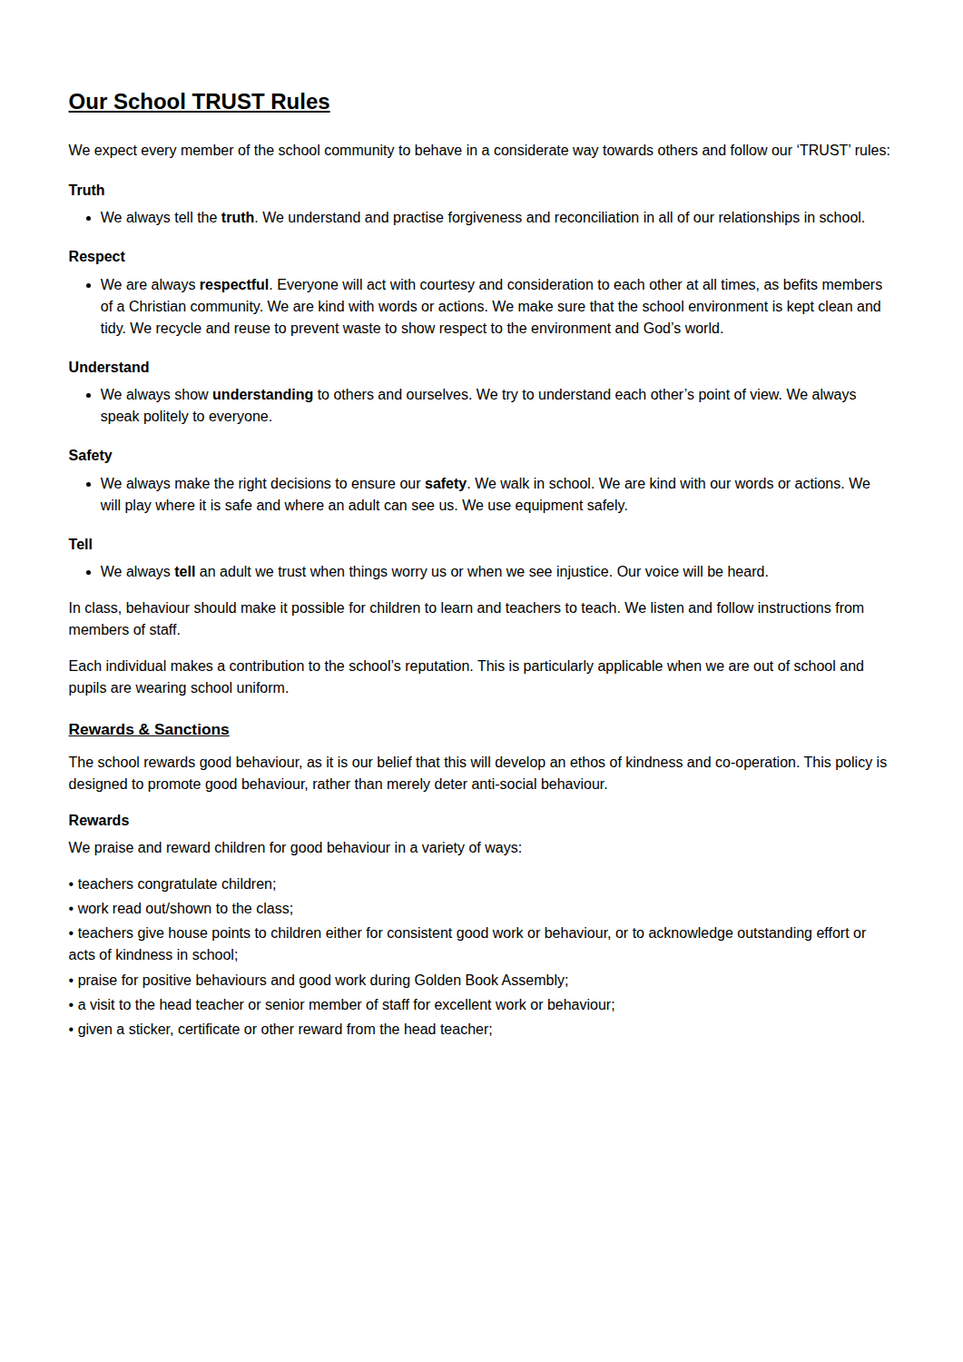Our School TRUST Rules
We expect every member of the school community to behave in a considerate way towards others and follow our ‘TRUST’ rules:
Truth
We always tell the truth. We understand and practise forgiveness and reconciliation in all of our relationships in school.
Respect
We are always respectful. Everyone will act with courtesy and consideration to each other at all times, as befits members of a Christian community. We are kind with words or actions. We make sure that the school environment is kept clean and tidy. We recycle and reuse to prevent waste to show respect to the environment and God’s world.
Understand
We always show understanding to others and ourselves. We try to understand each other’s point of view. We always speak politely to everyone.
Safety
We always make the right decisions to ensure our safety. We walk in school. We are kind with our words or actions. We will play where it is safe and where an adult can see us. We use equipment safely.
Tell
We always tell an adult we trust when things worry us or when we see injustice. Our voice will be heard.
In class, behaviour should make it possible for children to learn and teachers to teach. We listen and follow instructions from members of staff.
Each individual makes a contribution to the school’s reputation. This is particularly applicable when we are out of school and pupils are wearing school uniform.
Rewards & Sanctions
The school rewards good behaviour, as it is our belief that this will develop an ethos of kindness and co-operation. This policy is designed to promote good behaviour, rather than merely deter anti-social behaviour.
Rewards
We praise and reward children for good behaviour in a variety of ways:
teachers congratulate children;
work read out/shown to the class;
teachers give house points to children either for consistent good work or behaviour, or to acknowledge outstanding effort or acts of kindness in school;
praise for positive behaviours and good work during Golden Book Assembly;
a visit to the head teacher or senior member of staff for excellent work or behaviour;
given a sticker, certificate or other reward from the head teacher;